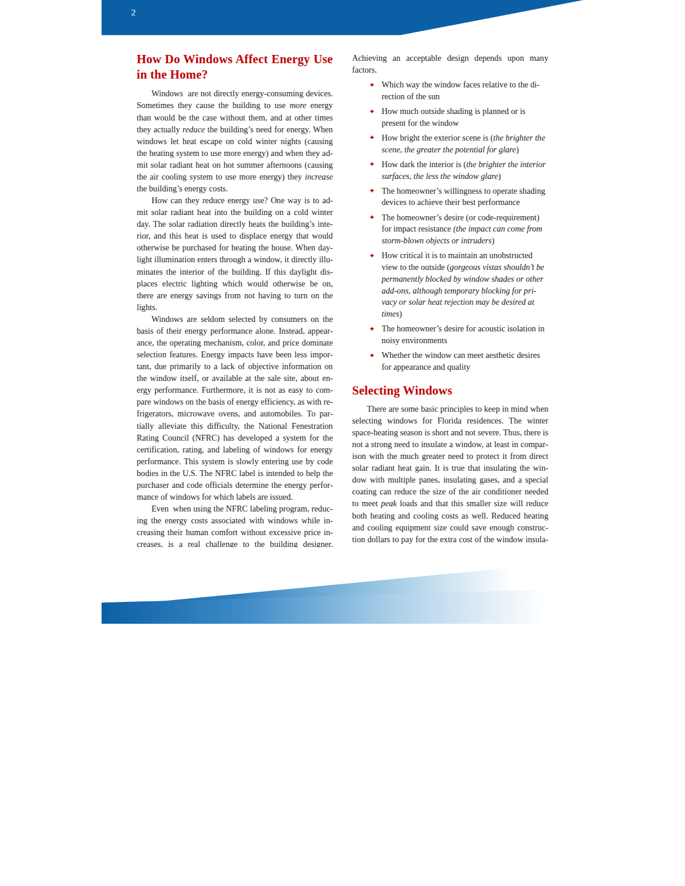2
How Do Windows Affect Energy Use in the Home?
Windows are not directly energy-consuming devices. Sometimes they cause the building to use more energy than would be the case without them, and at other times they actually reduce the building’s need for energy. When windows let heat escape on cold winter nights (causing the heating system to use more energy) and when they admit solar radiant heat on hot summer afternoons (causing the air cooling system to use more energy) they increase the building’s energy costs.
How can they reduce energy use? One way is to admit solar radiant heat into the building on a cold winter day. The solar radiation directly heats the building’s interior, and this heat is used to displace energy that would otherwise be purchased for heating the house. When daylight illumination enters through a window, it directly illuminates the interior of the building. If this daylight displaces electric lighting which would otherwise be on, there are energy savings from not having to turn on the lights.
Windows are seldom selected by consumers on the basis of their energy performance alone. Instead, appearance, the operating mechanism, color, and price dominate selection features. Energy impacts have been less important, due primarily to a lack of objective information on the window itself, or available at the sale site, about energy performance. Furthermore, it is not as easy to compare windows on the basis of energy efficiency, as with refrigerators, microwave ovens, and automobiles. To partially alleviate this difficulty, the National Fenestration Rating Council (NFRC) has developed a system for the certification, rating, and labeling of windows for energy performance. This system is slowly entering use by code bodies in the U.S. The NFRC label is intended to help the purchaser and code officials determine the energy performance of windows for which labels are issued.
Even when using the NFRC labeling program, reducing the energy costs associated with windows while increasing their human comfort without excessive price increases, is a real challenge to the building designer. Achieving an acceptable design depends upon many factors.
Which way the window faces relative to the direction of the sun
How much outside shading is planned or is present for the window
How bright the exterior scene is (the brighter the scene, the greater the potential for glare)
How dark the interior is (the brighter the interior surfaces, the less the window glare)
The homeowner’s willingness to operate shading devices to achieve their best performance
The homeowner’s desire (or code-requirement) for impact resistance (the impact can come from storm-blown objects or intruders)
How critical it is to maintain an unobstructed view to the outside (gorgeous vistas shouldn’t be permanently blocked by window shades or other add-ons, although temporary blocking for privacy or solar heat rejection may be desired at times)
The homeowner’s desire for acoustic isolation in noisy environments
Whether the window can meet aesthetic desires for appearance and quality
Selecting Windows
There are some basic principles to keep in mind when selecting windows for Florida residences. The winter space-heating season is short and not severe. Thus, there is not a strong need to insulate a window, at least in comparison with the much greater need to protect it from direct solar radiant heat gain. It is true that insulating the window with multiple panes, insulating gases, and a special coating can reduce the size of the air conditioner needed to meet peak loads and that this smaller size will reduce both heating and cooling costs as well. Reduced heating and cooling equipment size could save enough construction dollars to pay for the extra cost of the window insulation, but this should be proven by